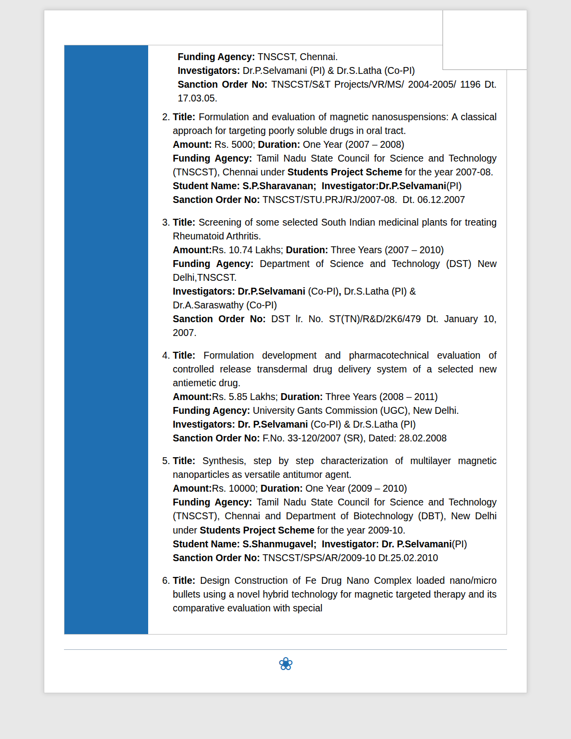Funding Agency: TNSCST, Chennai.
Investigators: Dr.P.Selvamani (PI) & Dr.S.Latha (Co-PI)
Sanction Order No: TNSCST/S&T Projects/VR/MS/ 2004-2005/ 1196 Dt. 17.03.05.
Title: Formulation and evaluation of magnetic nanosuspensions: A classical approach for targeting poorly soluble drugs in oral tract.
Amount: Rs. 5000; Duration: One Year (2007 – 2008)
Funding Agency: Tamil Nadu State Council for Science and Technology (TNSCST), Chennai under Students Project Scheme for the year 2007-08.
Student Name: S.P.Sharavanan; Investigator:Dr.P.Selvamani(PI)
Sanction Order No: TNSCST/STU.PRJ/RJ/2007-08. Dt. 06.12.2007
Title: Screening of some selected South Indian medicinal plants for treating Rheumatoid Arthritis.
Amount: Rs. 10.74 Lakhs; Duration: Three Years (2007 – 2010)
Funding Agency: Department of Science and Technology (DST) New Delhi,TNSCST.
Investigators: Dr.P.Selvamani (Co-PI), Dr.S.Latha (PI) &
Dr.A.Saraswathy (Co-PI)
Sanction Order No: DST lr. No. ST(TN)/R&D/2K6/479 Dt. January 10, 2007.
Title: Formulation development and pharmacotechnical evaluation of controlled release transdermal drug delivery system of a selected new antiemetic drug.
Amount: Rs. 5.85 Lakhs; Duration: Three Years (2008 – 2011)
Funding Agency: University Gants Commission (UGC), New Delhi.
Investigators: Dr. P.Selvamani (Co-PI) & Dr.S.Latha (PI)
Sanction Order No: F.No. 33-120/2007 (SR), Dated: 28.02.2008
Title: Synthesis, step by step characterization of multilayer magnetic nanoparticles as versatile antitumor agent.
Amount: Rs. 10000; Duration: One Year (2009 – 2010)
Funding Agency: Tamil Nadu State Council for Science and Technology (TNSCST), Chennai and Department of Biotechnology (DBT), New Delhi under Students Project Scheme for the year 2009-10.
Student Name: S.Shanmugavel; Investigator: Dr. P.Selvamani(PI)
Sanction Order No: TNSCST/SPS/AR/2009-10 Dt.25.02.2010
Title: Design Construction of Fe Drug Nano Complex loaded nano/micro bullets using a novel hybrid technology for magnetic targeted therapy and its comparative evaluation with special
❀